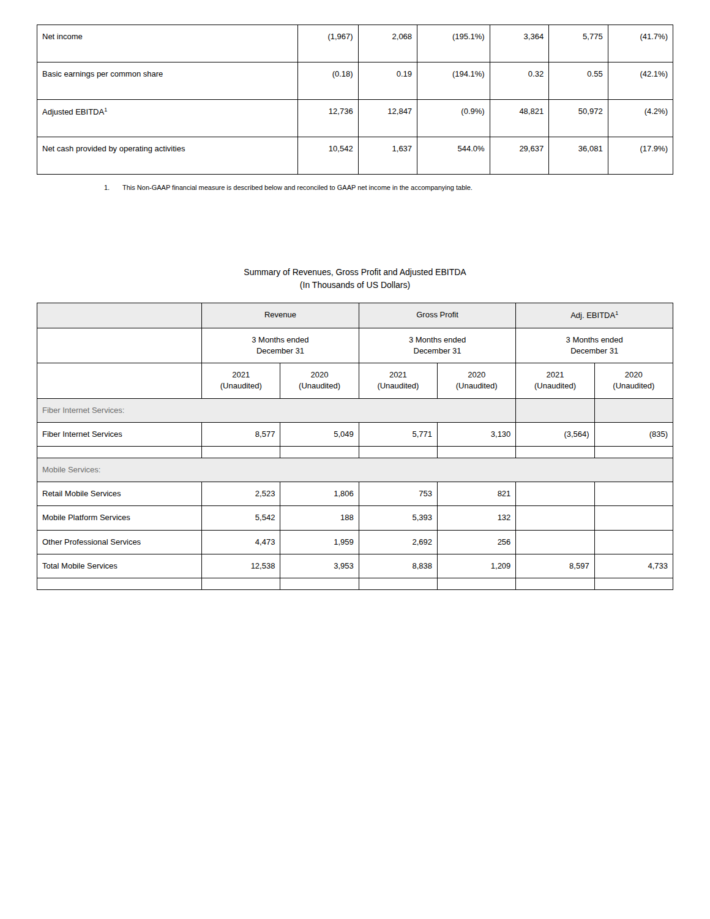| Net income | (1,967) | 2,068 | (195.1%) | 3,364 | 5,775 | (41.7%) |
| Basic earnings per common share | (0.18) | 0.19 | (194.1%) | 0.32 | 0.55 | (42.1%) |
| Adjusted EBITDA 1 | 12,736 | 12,847 | (0.9%) | 48,821 | 50,972 | (4.2%) |
| Net cash provided by operating activities | 10,542 | 1,637 | 544.0% | 29,637 | 36,081 | (17.9%) |
1. This Non-GAAP financial measure is described below and reconciled to GAAP net income in the accompanying table.
Summary of Revenues, Gross Profit and Adjusted EBITDA
(In Thousands of US Dollars)
| | Revenue | Gross Profit | Adj. EBITDA 1 |
| | 3 Months ended December 31 | 3 Months ended December 31 | 3 Months ended December 31 |
| | 2021 (Unaudited) | 2020 (Unaudited) | 2021 (Unaudited) | 2020 (Unaudited) | 2021 (Unaudited) | 2020 (Unaudited) |
| Fiber Internet Services: | | |
| Fiber Internet Services | 8,577 | 5,049 | 5,771 | 3,130 | (3,564) | (835) |
| Mobile Services: |
| Retail Mobile Services | 2,523 | 1,806 | 753 | 821 | | |
| Mobile Platform Services | 5,542 | 188 | 5,393 | 132 | | |
| Other Professional Services | 4,473 | 1,959 | 2,692 | 256 | | |
| Total Mobile Services | 12,538 | 3,953 | 8,838 | 1,209 | 8,597 | 4,733 |